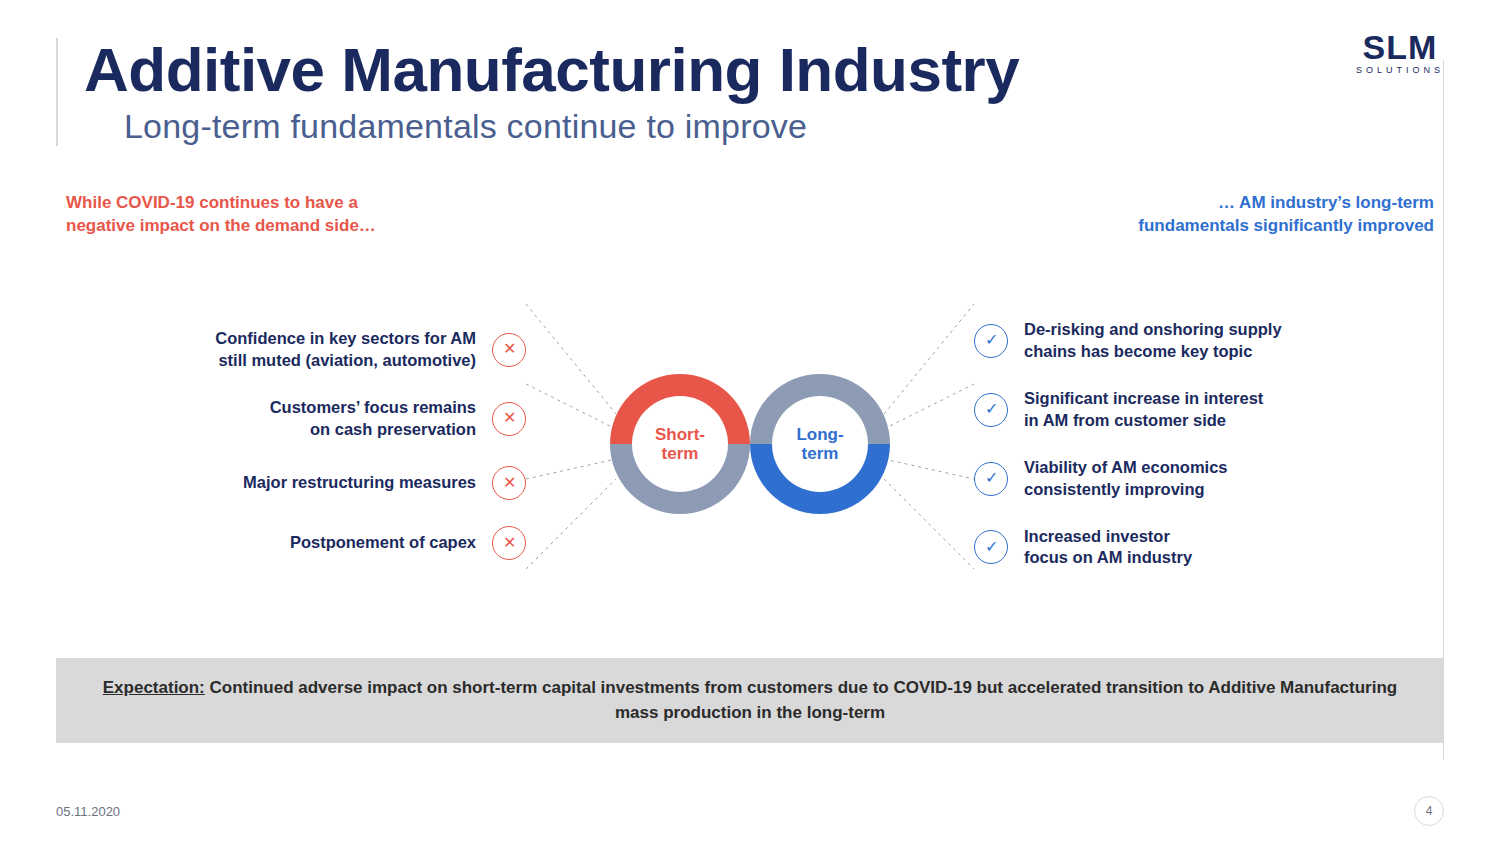SLM
SOLUTIONS
Additive Manufacturing Industry
Long-term fundamentals continue to improve
While COVID-19 continues to have a
negative impact on the demand side…
… AM industry’s long-term
fundamentals significantly improved
Confidence in key sectors for AM
still muted (aviation, automotive)✕
Customers’ focus remains
on cash preservation✕
Major restructuring measures✕
Postponement of capex✕
Short-
term
Long-
term
✓De-risking and onshoring supply
chains has become key topic
✓Significant increase in interest
in AM from customer side
✓Viability of AM economics
consistently improving
✓Increased investor
focus on AM industry
Expectation: Continued adverse impact on short-term capital investments from customers due to COVID-19 but accelerated transition to Additive Manufacturing mass production in the long-term
05.11.2020
4